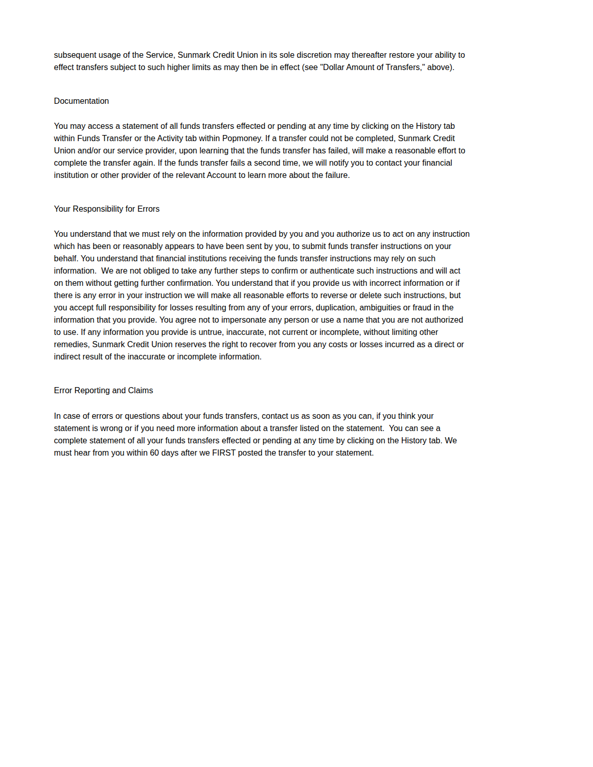subsequent usage of the Service, Sunmark Credit Union in its sole discretion may thereafter restore your ability to effect transfers subject to such higher limits as may then be in effect (see "Dollar Amount of Transfers," above).
Documentation
You may access a statement of all funds transfers effected or pending at any time by clicking on the History tab within Funds Transfer or the Activity tab within Popmoney. If a transfer could not be completed, Sunmark Credit Union and/or our service provider, upon learning that the funds transfer has failed, will make a reasonable effort to complete the transfer again. If the funds transfer fails a second time, we will notify you to contact your financial institution or other provider of the relevant Account to learn more about the failure.
Your Responsibility for Errors
You understand that we must rely on the information provided by you and you authorize us to act on any instruction which has been or reasonably appears to have been sent by you, to submit funds transfer instructions on your behalf. You understand that financial institutions receiving the funds transfer instructions may rely on such information. We are not obliged to take any further steps to confirm or authenticate such instructions and will act on them without getting further confirmation. You understand that if you provide us with incorrect information or if there is any error in your instruction we will make all reasonable efforts to reverse or delete such instructions, but you accept full responsibility for losses resulting from any of your errors, duplication, ambiguities or fraud in the information that you provide. You agree not to impersonate any person or use a name that you are not authorized to use. If any information you provide is untrue, inaccurate, not current or incomplete, without limiting other remedies, Sunmark Credit Union reserves the right to recover from you any costs or losses incurred as a direct or indirect result of the inaccurate or incomplete information.
Error Reporting and Claims
In case of errors or questions about your funds transfers, contact us as soon as you can, if you think your statement is wrong or if you need more information about a transfer listed on the statement. You can see a complete statement of all your funds transfers effected or pending at any time by clicking on the History tab. We must hear from you within 60 days after we FIRST posted the transfer to your statement.